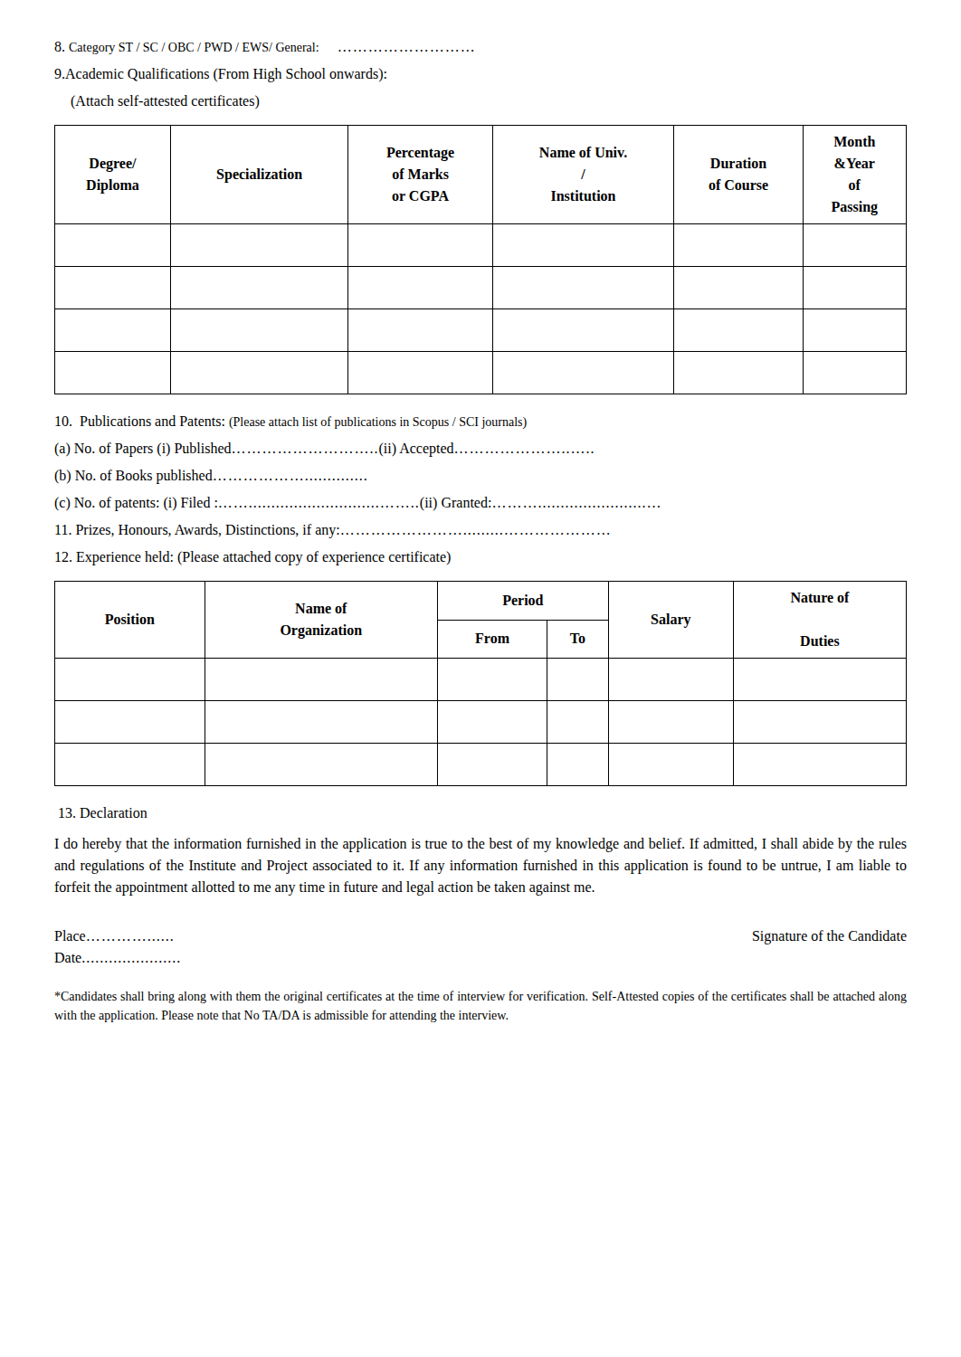8. Category ST / SC / OBC / PWD / EWS/ General: ………………………
9.Academic Qualifications (From High School onwards):
(Attach self-attested certificates)
| Degree/ Diploma | Specialization | Percentage of Marks or CGPA | Name of Univ. / Institution | Duration of Course | Month &Year of Passing |
| --- | --- | --- | --- | --- | --- |
10. Publications and Patents: (Please attach list of publications in Scopus / SCI journals)
(a) No. of Papers (i) Published………………………..(ii) Accepted…………………..…..
(b) No. of Books published………………..............
(c) No. of patents: (i) Filed :…….............................……..(ii) Granted:………........................…
11. Prizes, Honours, Awards, Distinctions, if any:…………………….........…………………
12. Experience held: (Please attached copy of experience certificate)
| Position | Name of Organization | Period | Salary | Nature of Duties |
| --- | --- | --- | --- | --- |
| From | To |
13. Declaration
I do hereby that the information furnished in the application is true to the best of my knowledge and belief. If admitted, I shall abide by the rules and regulations of the Institute and Project associated to it. If any information furnished in this application is found to be untrue, I am liable to forfeit the appointment allotted to me any time in future and legal action be taken against me.
Place…………......
Date......................
Signature of the Candidate
*Candidates shall bring along with them the original certificates at the time of interview for verification. Self-Attested copies of the certificates shall be attached along with the application. Please note that No TA/DA is admissible for attending the interview.